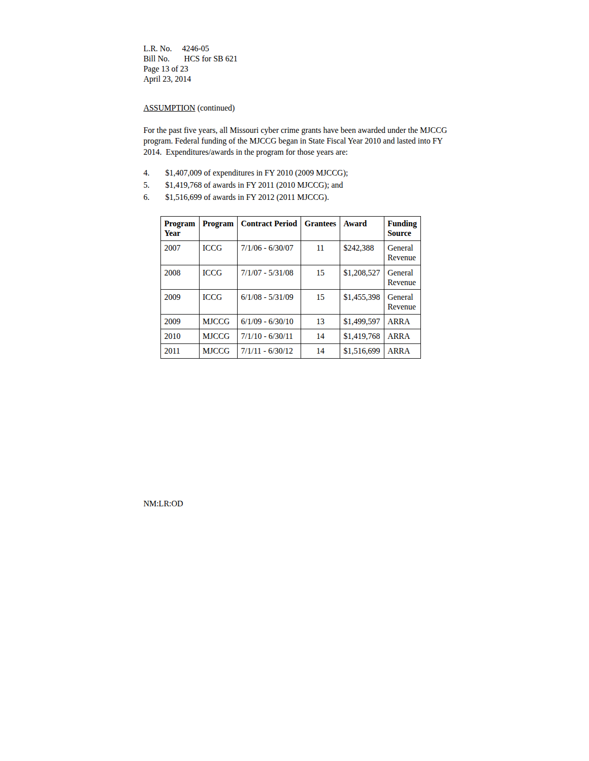L.R. No. 4246-05
Bill No. HCS for SB 621
Page 13 of 23
April 23, 2014
ASSUMPTION (continued)
For the past five years, all Missouri cyber crime grants have been awarded under the MJCCG program. Federal funding of the MJCCG began in State Fiscal Year 2010 and lasted into FY 2014. Expenditures/awards in the program for those years are:
4.$1,407,009 of expenditures in FY 2010 (2009 MJCCG); 5.$1,419,768 of awards in FY 2011 (2010 MJCCG); and 6.$1,516,699 of awards in FY 2012 (2011 MJCCG).
| Program Year | Program | Contract Period | Grantees | Award | Funding Source |
| --- | --- | --- | --- | --- | --- |
| 2007 | ICCG | 7/1/06 - 6/30/07 | 11 | $242,388 | General Revenue |
| 2008 | ICCG | 7/1/07 - 5/31/08 | 15 | $1,208,527 | General Revenue |
| 2009 | ICCG | 6/1/08 - 5/31/09 | 15 | $1,455,398 | General Revenue |
| 2009 | MJCCG | 6/1/09 - 6/30/10 | 13 | $1,499,597 | ARRA |
| 2010 | MJCCG | 7/1/10 - 6/30/11 | 14 | $1,419,768 | ARRA |
| 2011 | MJCCG | 7/1/11 - 6/30/12 | 14 | $1,516,699 | ARRA |
NM:LR:OD